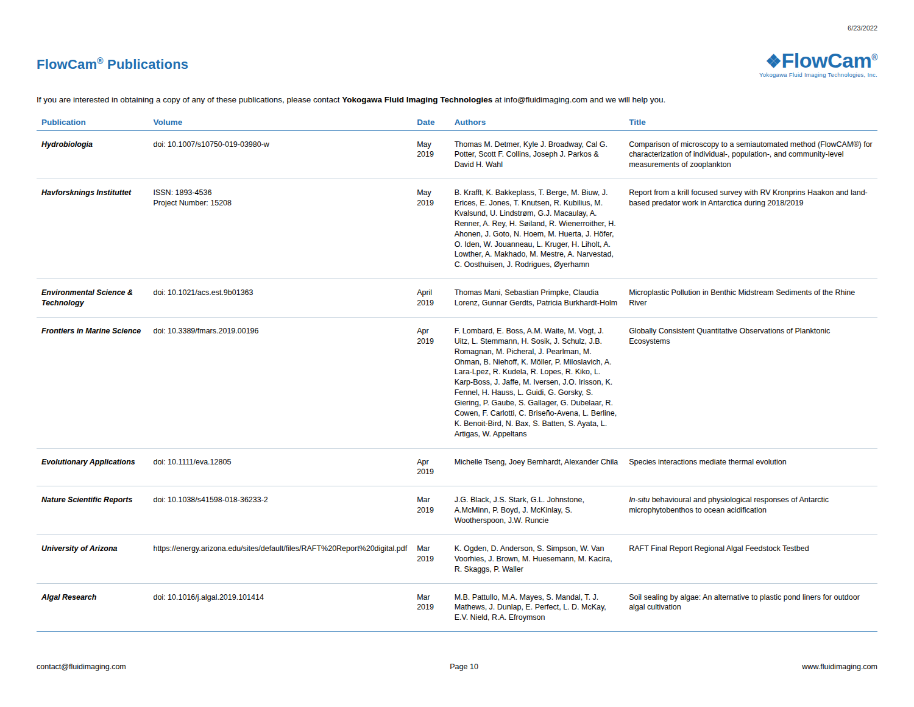6/23/2022
FlowCam® Publications
❖FlowCam®
Yokogawa Fluid Imaging Technologies, Inc.
If you are interested in obtaining a copy of any of these publications, please contact Yokogawa Fluid Imaging Technologies at info@fluidimaging.com and we will help you.
| Publication | Volume | Date | Authors | Title |
| --- | --- | --- | --- | --- |
| Hydrobiologia | doi: 10.1007/s10750-019-03980-w | May 2019 | Thomas M. Detmer, Kyle J. Broadway, Cal G. Potter, Scott F. Collins, Joseph J. Parkos & David H. Wahl | Comparison of microscopy to a semiautomated method (FlowCAM®) for characterization of individual-, population-, and community-level measurements of zooplankton |
| Havforsknings Instituttet | ISSN: 1893-4536 Project Number: 15208 | May 2019 | B. Krafft, K. Bakkeplass, T. Berge, M. Biuw, J. Erices, E. Jones, T. Knutsen, R. Kubilius, M. Kvalsund, U. Lindstrøm, G.J. Macaulay, A. Renner, A. Rey, H. Søiland, R. Wienerroither, H. Ahonen, J. Goto, N. Hoem, M. Huerta, J. Höfer, O. Iden, W. Jouanneau, L. Kruger, H. Liholt, A. Lowther, A. Makhado, M. Mestre, A. Narvestad, C. Oosthuisen, J. Rodrigues, Øyerhamn | Report from a krill focused survey with RV Kronprins Haakon and land-based predator work in Antarctica during 2018/2019 |
| Environmental Science & Technology | doi: 10.1021/acs.est.9b01363 | April 2019 | Thomas Mani, Sebastian Primpke, Claudia Lorenz, Gunnar Gerdts, Patricia Burkhardt-Holm | Microplastic Pollution in Benthic Midstream Sediments of the Rhine River |
| Frontiers in Marine Science | doi: 10.3389/fmars.2019.00196 | Apr 2019 | F. Lombard, E. Boss, A.M. Waite, M. Vogt, J. Uitz, L. Stemmann, H. Sosik, J. Schulz, J.B. Romagnan, M. Picheral, J. Pearlman, M. Ohman, B. Niehoff, K. Möller, P. Miloslavich, A. Lara-Lpez, R. Kudela, R. Lopes, R. Kiko, L. Karp-Boss, J. Jaffe, M. Iversen, J.O. Irisson, K. Fennel, H. Hauss, L. Guidi, G. Gorsky, S. Giering, P. Gaube, S. Gallager, G. Dubelaar, R. Cowen, F. Carlotti, C. Briseño-Avena, L. Berline, K. Benoit-Bird, N. Bax, S. Batten, S. Ayata, L. Artigas, W. Appeltans | Globally Consistent Quantitative Observations of Planktonic Ecosystems |
| Evolutionary Applications | doi: 10.1111/eva.12805 | Apr 2019 | Michelle Tseng, Joey Bernhardt, Alexander Chila | Species interactions mediate thermal evolution |
| Nature Scientific Reports | doi: 10.1038/s41598-018-36233-2 | Mar 2019 | J.G. Black, J.S. Stark, G.L. Johnstone, A.McMinn, P. Boyd, J. McKinlay, S. Wootherspoon, J.W. Runcie | In-situ behavioural and physiological responses of Antarctic microphytobenthos to ocean acidification |
| University of Arizona | https://energy.arizona.edu/sites/default/files/RAFT%20Report%20digital.pdf | Mar 2019 | K. Ogden, D. Anderson, S. Simpson, W. Van Voorhies, J. Brown, M. Huesemann, M. Kacira, R. Skaggs, P. Waller | RAFT Final Report Regional Algal Feedstock Testbed |
| Algal Research | doi: 10.1016/j.algal.2019.101414 | Mar 2019 | M.B. Pattullo, M.A. Mayes, S. Mandal, T. J. Mathews, J. Dunlap, E. Perfect, L. D. McKay, E.V. Nield, R.A. Efroymson | Soil sealing by algae: An alternative to plastic pond liners for outdoor algal cultivation |
contact@fluidimaging.com
Page 10
www.fluidimaging.com